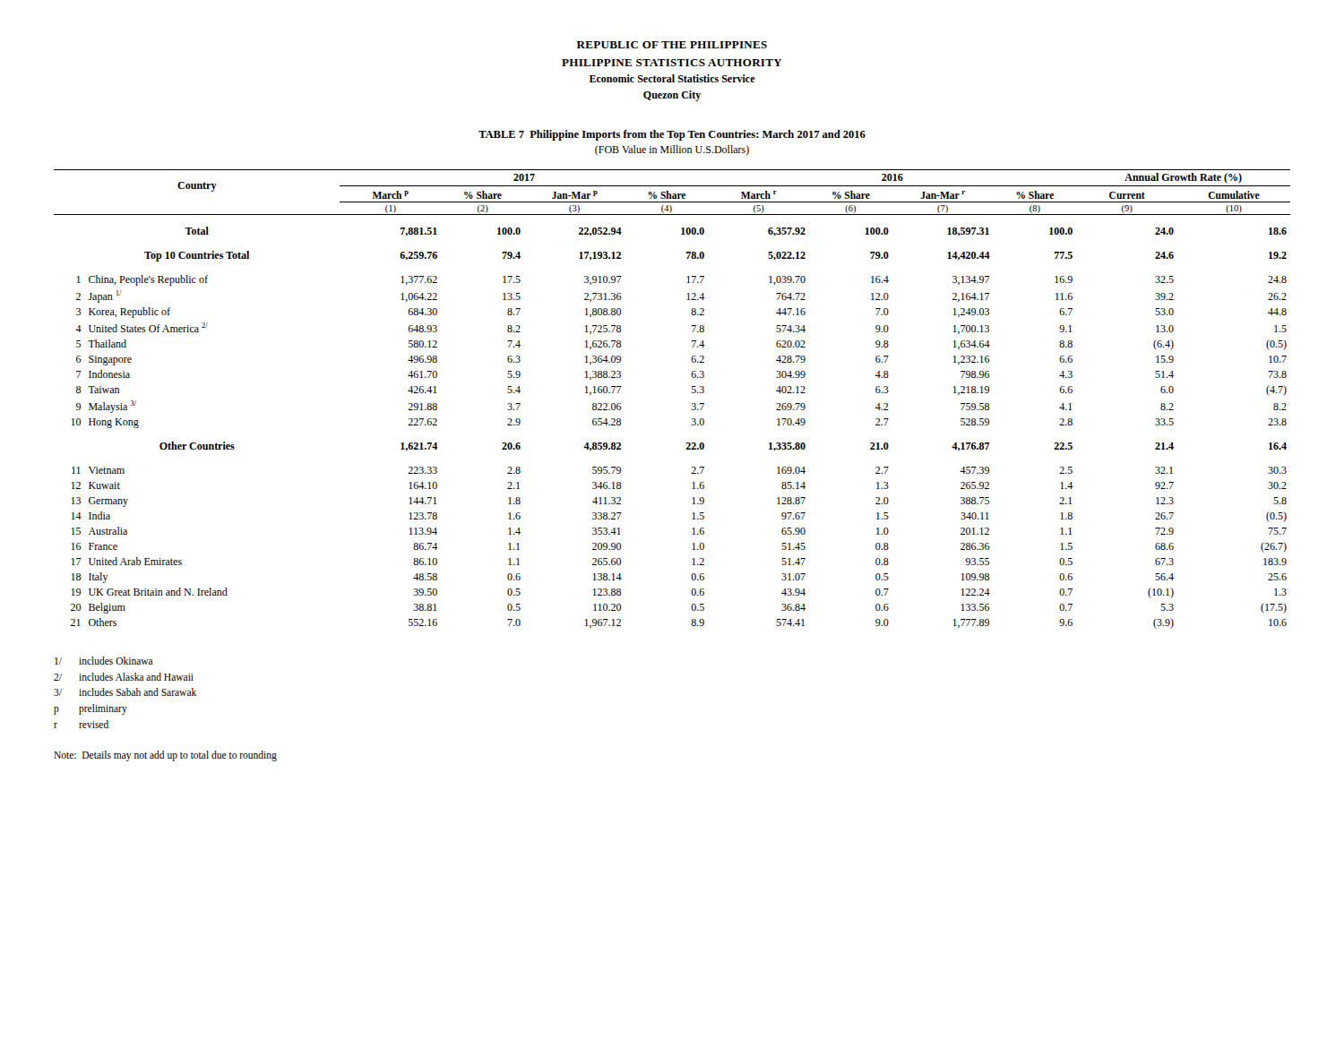REPUBLIC OF THE PHILIPPINES
PHILIPPINE STATISTICS AUTHORITY
Economic Sectoral Statistics Service
Quezon City
TABLE 7 Philippine Imports from the Top Ten Countries: March 2017 and 2016
(FOB Value in Million U.S.Dollars)
| Country | 2017 | 2016 | Annual Growth Rate (%) |
| --- | --- | --- | --- |
| March p | % Share | Jan-Mar p | % Share | March r | % Share | Jan-Mar r | % Share | Current | Cumulative |
| | (1) | (2) | (3) | (4) | (5) | (6) | (7) | (8) | (9) | (10) |
| Total | 7,881.51 | 100.0 | 22,052.94 | 100.0 | 6,357.92 | 100.0 | 18,597.31 | 100.0 | 24.0 | 18.6 |
| Top 10 Countries Total | 6,259.76 | 79.4 | 17,193.12 | 78.0 | 5,022.12 | 79.0 | 14,420.44 | 77.5 | 24.6 | 19.2 |
| 1 | China, People's Republic of | 1,377.62 | 17.5 | 3,910.97 | 17.7 | 1,039.70 | 16.4 | 3,134.97 | 16.9 | 32.5 | 24.8 |
| 2 | Japan 1/ | 1,064.22 | 13.5 | 2,731.36 | 12.4 | 764.72 | 12.0 | 2,164.17 | 11.6 | 39.2 | 26.2 |
| 3 | Korea, Republic of | 684.30 | 8.7 | 1,808.80 | 8.2 | 447.16 | 7.0 | 1,249.03 | 6.7 | 53.0 | 44.8 |
| 4 | United States Of America 2/ | 648.93 | 8.2 | 1,725.78 | 7.8 | 574.34 | 9.0 | 1,700.13 | 9.1 | 13.0 | 1.5 |
| 5 | Thailand | 580.12 | 7.4 | 1,626.78 | 7.4 | 620.02 | 9.8 | 1,634.64 | 8.8 | (6.4) | (0.5) |
| 6 | Singapore | 496.98 | 6.3 | 1,364.09 | 6.2 | 428.79 | 6.7 | 1,232.16 | 6.6 | 15.9 | 10.7 |
| 7 | Indonesia | 461.70 | 5.9 | 1,388.23 | 6.3 | 304.99 | 4.8 | 798.96 | 4.3 | 51.4 | 73.8 |
| 8 | Taiwan | 426.41 | 5.4 | 1,160.77 | 5.3 | 402.12 | 6.3 | 1,218.19 | 6.6 | 6.0 | (4.7) |
| 9 | Malaysia 3/ | 291.88 | 3.7 | 822.06 | 3.7 | 269.79 | 4.2 | 759.58 | 4.1 | 8.2 | 8.2 |
| 10 | Hong Kong | 227.62 | 2.9 | 654.28 | 3.0 | 170.49 | 2.7 | 528.59 | 2.8 | 33.5 | 23.8 |
| Other Countries | 1,621.74 | 20.6 | 4,859.82 | 22.0 | 1,335.80 | 21.0 | 4,176.87 | 22.5 | 21.4 | 16.4 |
| 11 | Vietnam | 223.33 | 2.8 | 595.79 | 2.7 | 169.04 | 2.7 | 457.39 | 2.5 | 32.1 | 30.3 |
| 12 | Kuwait | 164.10 | 2.1 | 346.18 | 1.6 | 85.14 | 1.3 | 265.92 | 1.4 | 92.7 | 30.2 |
| 13 | Germany | 144.71 | 1.8 | 411.32 | 1.9 | 128.87 | 2.0 | 388.75 | 2.1 | 12.3 | 5.8 |
| 14 | India | 123.78 | 1.6 | 338.27 | 1.5 | 97.67 | 1.5 | 340.11 | 1.8 | 26.7 | (0.5) |
| 15 | Australia | 113.94 | 1.4 | 353.41 | 1.6 | 65.90 | 1.0 | 201.12 | 1.1 | 72.9 | 75.7 |
| 16 | France | 86.74 | 1.1 | 209.90 | 1.0 | 51.45 | 0.8 | 286.36 | 1.5 | 68.6 | (26.7) |
| 17 | United Arab Emirates | 86.10 | 1.1 | 265.60 | 1.2 | 51.47 | 0.8 | 93.55 | 0.5 | 67.3 | 183.9 |
| 18 | Italy | 48.58 | 0.6 | 138.14 | 0.6 | 31.07 | 0.5 | 109.98 | 0.6 | 56.4 | 25.6 |
| 19 | UK Great Britain and N. Ireland | 39.50 | 0.5 | 123.88 | 0.6 | 43.94 | 0.7 | 122.24 | 0.7 | (10.1) | 1.3 |
| 20 | Belgium | 38.81 | 0.5 | 110.20 | 0.5 | 36.84 | 0.6 | 133.56 | 0.7 | 5.3 | (17.5) |
| 21 | Others | 552.16 | 7.0 | 1,967.12 | 8.9 | 574.41 | 9.0 | 1,777.89 | 9.6 | (3.9) | 10.6 |
1/includes Okinawa
2/includes Alaska and Hawaii
3/includes Sabah and Sarawak
ppreliminary
rrevised
Note: Details may not add up to total due to rounding